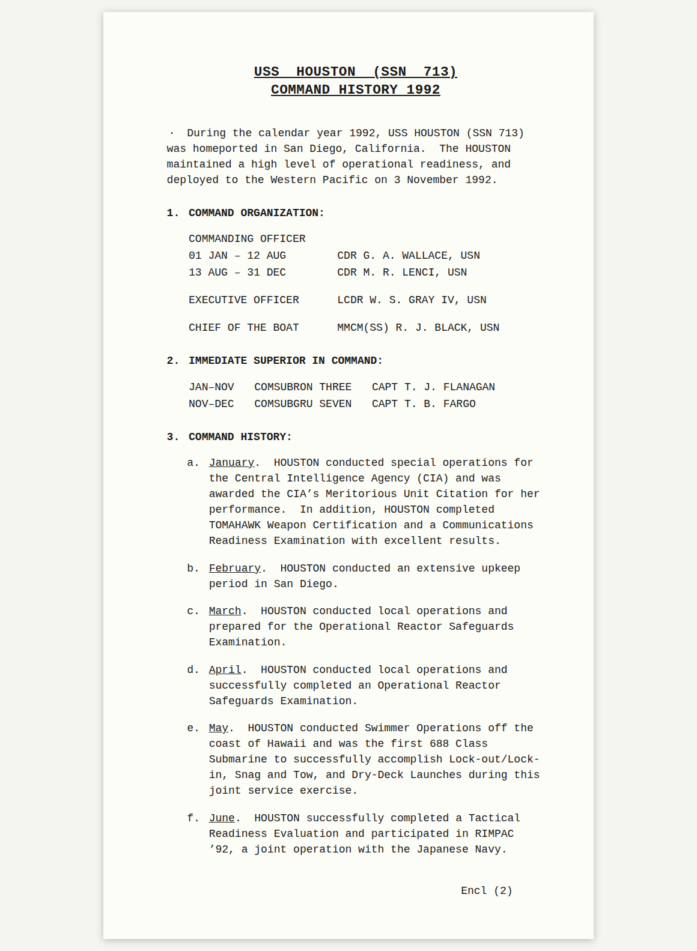USS HOUSTON (SSN 713) COMMAND HISTORY 1992
During the calendar year 1992, USS HOUSTON (SSN 713) was homeported in San Diego, California. The HOUSTON maintained a high level of operational readiness, and deployed to the Western Pacific on 3 November 1992.
1. COMMAND ORGANIZATION:
| COMMANDING OFFICER | |
| 01 JAN – 12 AUG | CDR G. A. WALLACE, USN |
| 13 AUG – 31 DEC | CDR M. R. LENCI, USN |
| EXECUTIVE OFFICER | LCDR W. S. GRAY IV, USN |
| CHIEF OF THE BOAT | MMCM(SS) R. J. BLACK, USN |
2. IMMEDIATE SUPERIOR IN COMMAND:
| JAN–NOV | COMSUBRON THREE | CAPT T. J. FLANAGAN |
| NOV–DEC | COMSUBGRU SEVEN | CAPT T. B. FARGO |
3. COMMAND HISTORY:
a. January. HOUSTON conducted special operations for the Central Intelligence Agency (CIA) and was awarded the CIA’s Meritorious Unit Citation for her performance. In addition, HOUSTON completed TOMAHAWK Weapon Certification and a Communications Readiness Examination with excellent results.
b. February. HOUSTON conducted an extensive upkeep period in San Diego.
c. March. HOUSTON conducted local operations and prepared for the Operational Reactor Safeguards Examination.
d. April. HOUSTON conducted local operations and successfully completed an Operational Reactor Safeguards Examination.
e. May. HOUSTON conducted Swimmer Operations off the coast of Hawaii and was the first 688 Class Submarine to successfully accomplish Lock-out/Lock-in, Snag and Tow, and Dry-Deck Launches during this joint service exercise.
f. June. HOUSTON successfully completed a Tactical Readiness Evaluation and participated in RIMPAC ’92, a joint operation with the Japanese Navy.
Encl (2)